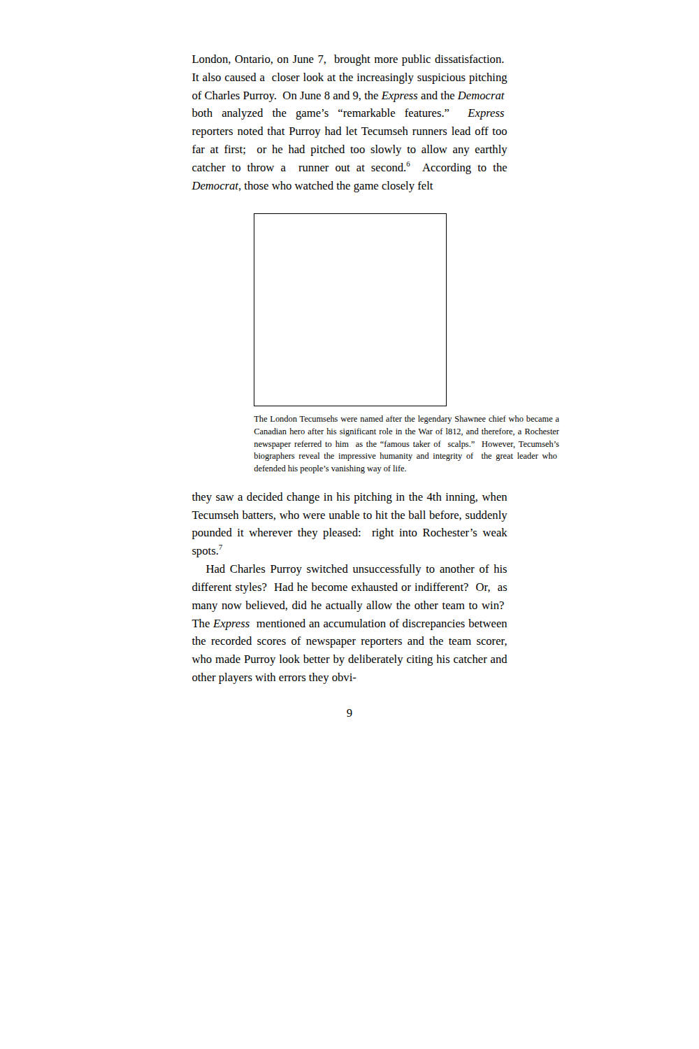London, Ontario, on June 7, brought more public dissatisfaction. It also caused a closer look at the increasingly suspicious pitching of Charles Purroy. On June 8 and 9, the Express and the Democrat both analyzed the game’s “remarkable features.” Express reporters noted that Purroy had let Tecumseh runners lead off too far at first; or he had pitched too slowly to allow any earthly catcher to throw a runner out at second.6 According to the Democrat, those who watched the game closely felt
The London Tecumsehs were named after the legendary Shawnee chief who became a Canadian hero after his significant role in the War of l812, and therefore, a Rochester newspaper referred to him as the “famous taker of scalps.” However, Tecumseh’s biographers reveal the impressive humanity and integrity of the great leader who defended his people’s vanishing way of life.
they saw a decided change in his pitching in the 4th inning, when Tecumseh batters, who were unable to hit the ball before, suddenly pounded it wherever they pleased: right into Rochester’s weak spots.7
Had Charles Purroy switched unsuccessfully to another of his different styles? Had he become exhausted or indifferent? Or, as many now believed, did he actually allow the other team to win? The Express mentioned an accumulation of discrepancies between the recorded scores of newspaper reporters and the team scorer, who made Purroy look better by deliberately citing his catcher and other players with errors they obvi-
9